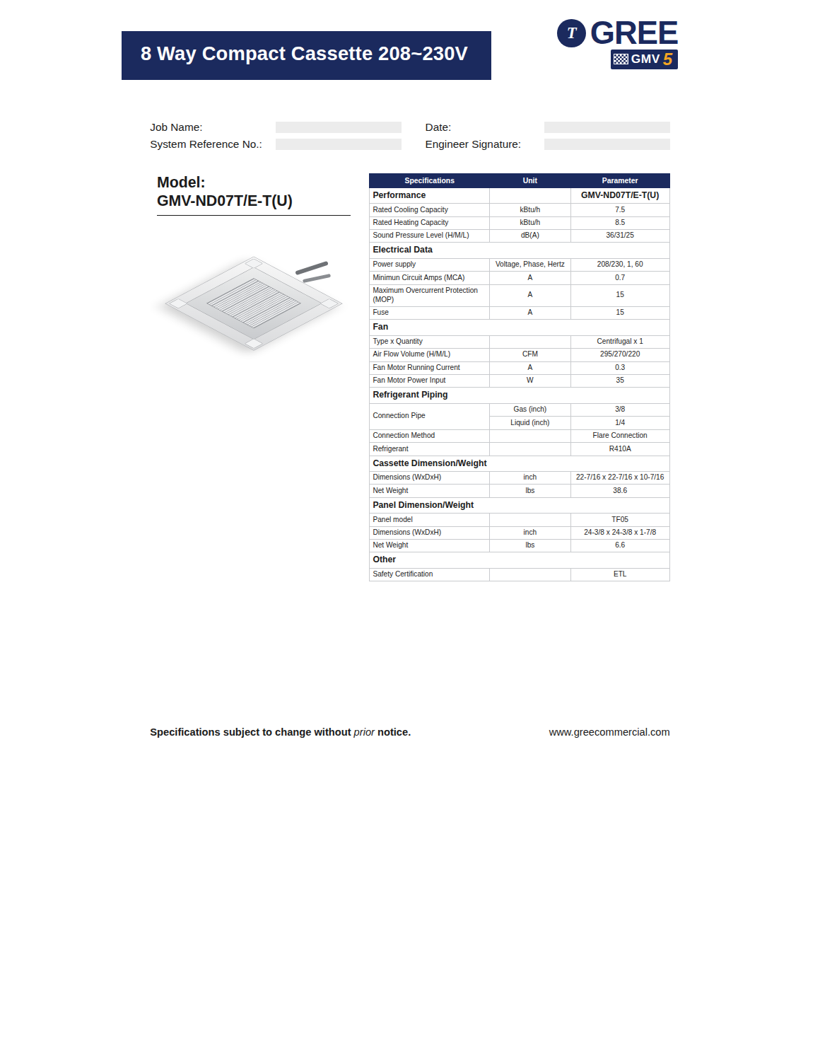8 Way Compact Cassette 208~230V
T GREE
GMV 5
| Job Name: | | | Date: | |
| System Reference No.: | | | Engineer Signature: | |
Model:
GMV-ND07T/E-T(U)
| Specifications | Unit | Parameter |
| --- | --- | --- |
| Performance | | GMV-ND07T/E-T(U) |
| Rated Cooling Capacity | kBtu/h | 7.5 |
| Rated Heating Capacity | kBtu/h | 8.5 |
| Sound Pressure Level (H/M/L) | dB(A) | 36/31/25 |
| Electrical Data |
| Power supply | Voltage, Phase, Hertz | 208/230, 1, 60 |
| Minimun Circuit Amps (MCA) | A | 0.7 |
| Maximum Overcurrent Protection (MOP) | A | 15 |
| Fuse | A | 15 |
| Fan |
| Type x Quantity | | Centrifugal x 1 |
| Air Flow Volume (H/M/L) | CFM | 295/270/220 |
| Fan Motor Running Current | A | 0.3 |
| Fan Motor Power Input | W | 35 |
| Refrigerant Piping |
| Connection Pipe | Gas (inch) | 3/8 |
| Liquid (inch) | 1/4 |
| Connection Method | | Flare Connection |
| Refrigerant | | R410A |
| Cassette Dimension/Weight |
| Dimensions (WxDxH) | inch | 22-7/16 x 22-7/16 x 10-7/16 |
| Net Weight | lbs | 38.6 |
| Panel Dimension/Weight |
| Panel model | | TF05 |
| Dimensions (WxDxH) | inch | 24-3/8 x 24-3/8 x 1-7/8 |
| Net Weight | lbs | 6.6 |
| Other |
| Safety Certification | | ETL |
Specifications subject to change without prior notice.
www.greecommercial.com